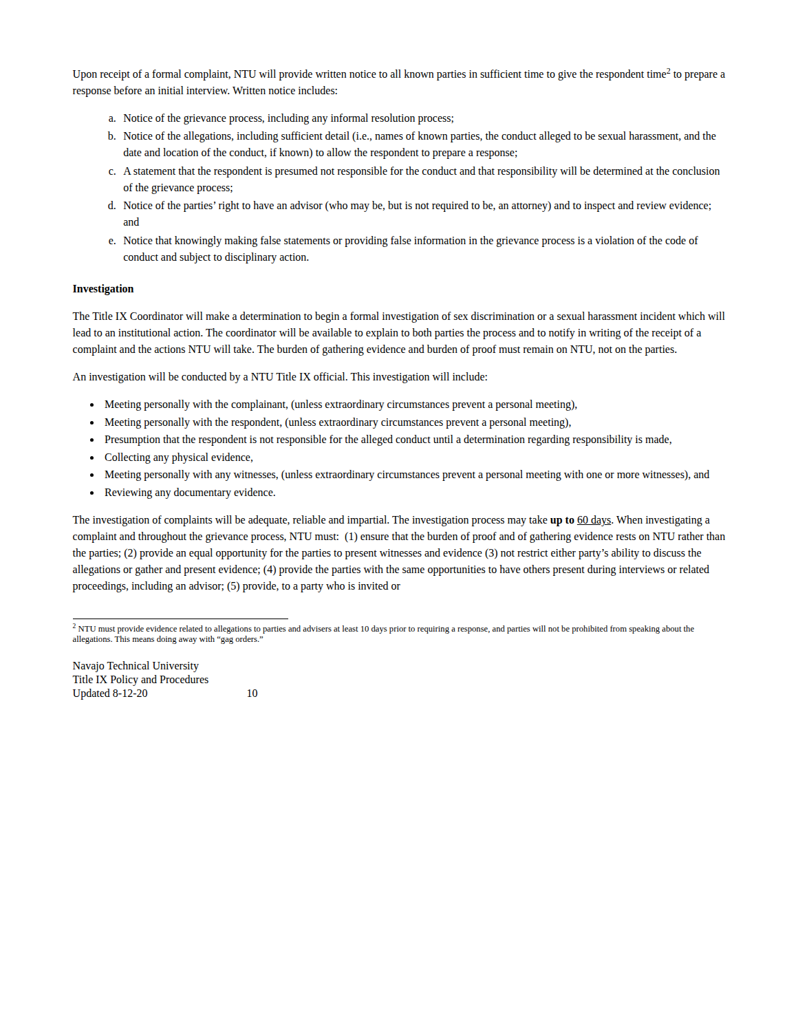Upon receipt of a formal complaint, NTU will provide written notice to all known parties in sufficient time to give the respondent time2 to prepare a response before an initial interview. Written notice includes:
Notice of the grievance process, including any informal resolution process;
Notice of the allegations, including sufficient detail (i.e., names of known parties, the conduct alleged to be sexual harassment, and the date and location of the conduct, if known) to allow the respondent to prepare a response;
A statement that the respondent is presumed not responsible for the conduct and that responsibility will be determined at the conclusion of the grievance process;
Notice of the parties’ right to have an advisor (who may be, but is not required to be, an attorney) and to inspect and review evidence; and
Notice that knowingly making false statements or providing false information in the grievance process is a violation of the code of conduct and subject to disciplinary action.
Investigation
The Title IX Coordinator will make a determination to begin a formal investigation of sex discrimination or a sexual harassment incident which will lead to an institutional action. The coordinator will be available to explain to both parties the process and to notify in writing of the receipt of a complaint and the actions NTU will take. The burden of gathering evidence and burden of proof must remain on NTU, not on the parties.
An investigation will be conducted by a NTU Title IX official. This investigation will include:
Meeting personally with the complainant, (unless extraordinary circumstances prevent a personal meeting),
Meeting personally with the respondent, (unless extraordinary circumstances prevent a personal meeting),
Presumption that the respondent is not responsible for the alleged conduct until a determination regarding responsibility is made,
Collecting any physical evidence,
Meeting personally with any witnesses, (unless extraordinary circumstances prevent a personal meeting with one or more witnesses), and
Reviewing any documentary evidence.
The investigation of complaints will be adequate, reliable and impartial. The investigation process may take up to 60 days. When investigating a complaint and throughout the grievance process, NTU must: (1) ensure that the burden of proof and of gathering evidence rests on NTU rather than the parties; (2) provide an equal opportunity for the parties to present witnesses and evidence (3) not restrict either party’s ability to discuss the allegations or gather and present evidence; (4) provide the parties with the same opportunities to have others present during interviews or related proceedings, including an advisor; (5) provide, to a party who is invited or
2 NTU must provide evidence related to allegations to parties and advisers at least 10 days prior to requiring a response, and parties will not be prohibited from speaking about the allegations. This means doing away with “gag orders.”
Navajo Technical University
Title IX Policy and Procedures
Updated 8-12-2010